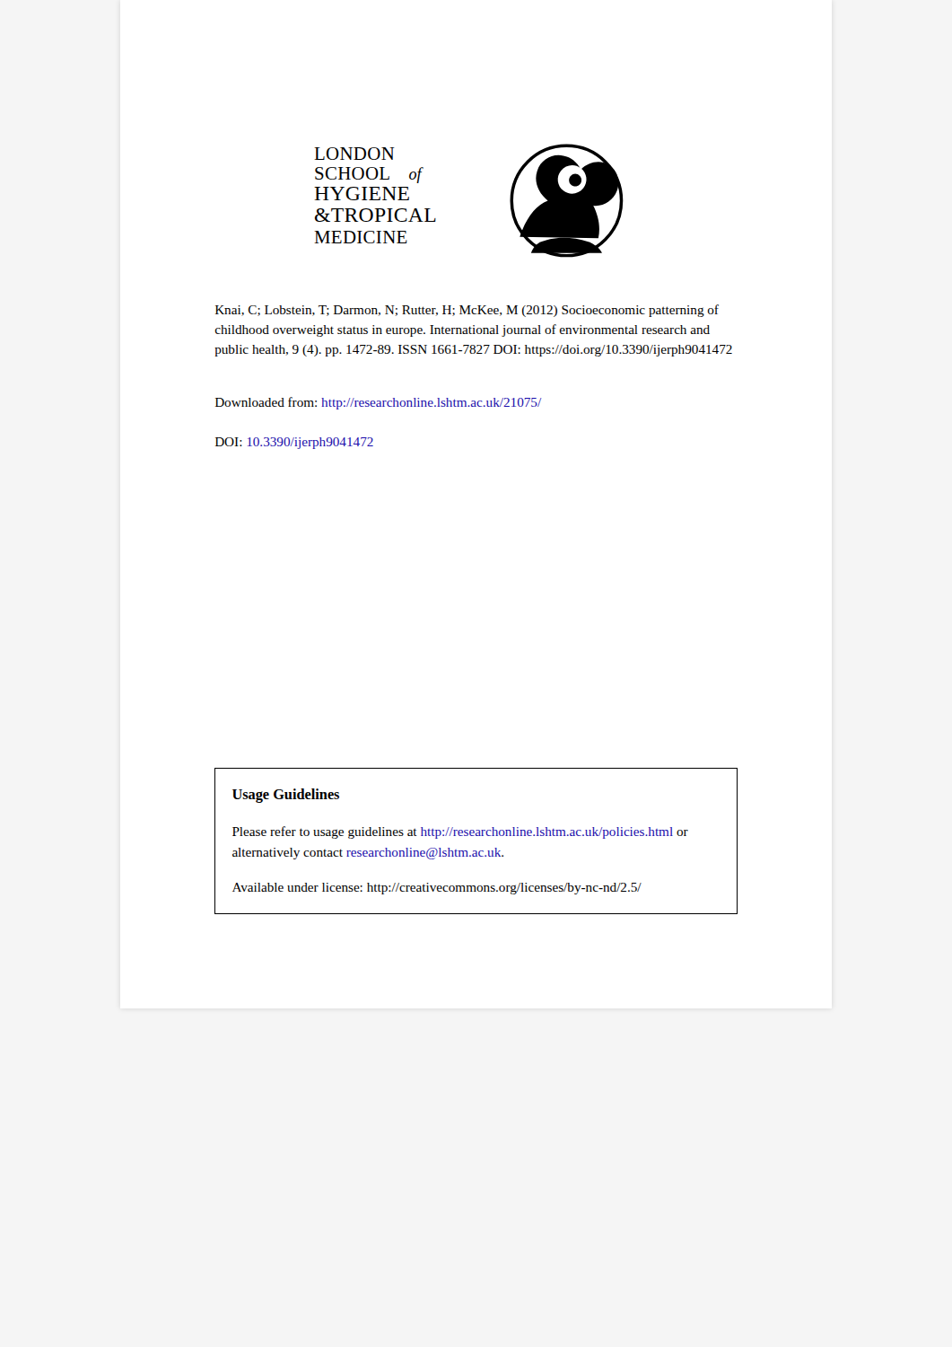LONDON SCHOOL of HYGIENE &TROPICAL MEDICINE
Knai, C; Lobstein, T; Darmon, N; Rutter, H; McKee, M (2012) Socioeconomic patterning of childhood overweight status in europe. International journal of environmental research and public health, 9 (4). pp. 1472-89. ISSN 1661-7827 DOI: https://doi.org/10.3390/ijerph9041472
Downloaded from: http://researchonline.lshtm.ac.uk/21075/
DOI: 10.3390/ijerph9041472
Usage Guidelines
Please refer to usage guidelines at http://researchonline.lshtm.ac.uk/policies.html or alternatively contact researchonline@lshtm.ac.uk.
Available under license: http://creativecommons.org/licenses/by-nc-nd/2.5/